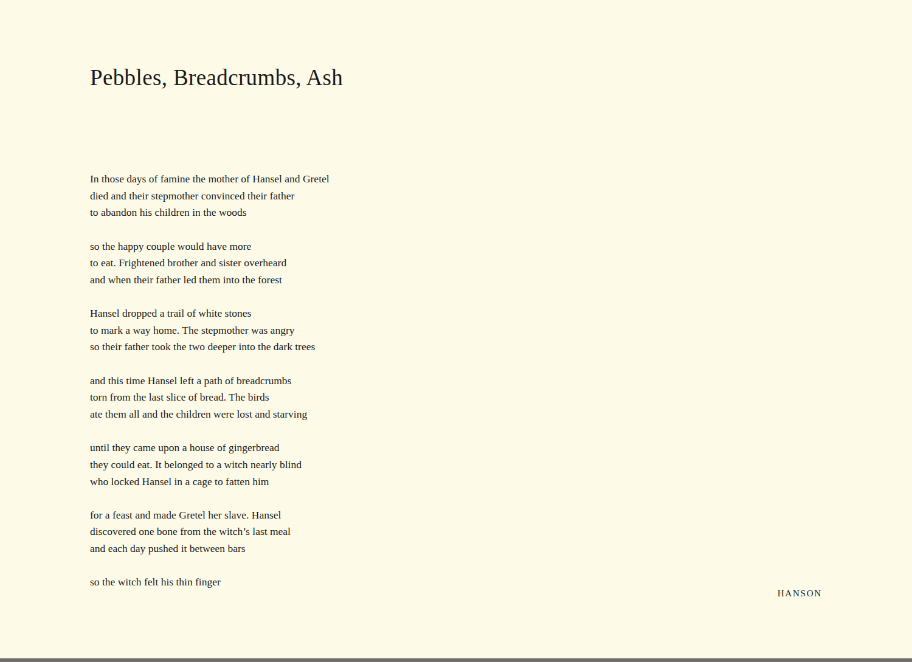Pebbles, Breadcrumbs, Ash
In those days of famine the mother of Hansel and Gretel
died and their stepmother convinced their father
to abandon his children in the woods
so the happy couple would have more
to eat. Frightened brother and sister overheard
and when their father led them into the forest
Hansel dropped a trail of white stones
to mark a way home. The stepmother was angry
so their father took the two deeper into the dark trees
and this time Hansel left a path of breadcrumbs
torn from the last slice of bread. The birds
ate them all and the children were lost and starving
until they came upon a house of gingerbread
they could eat. It belonged to a witch nearly blind
who locked Hansel in a cage to fatten him
for a feast and made Gretel her slave. Hansel
discovered one bone from the witch’s last meal
and each day pushed it between bars
so the witch felt his thin finger
Hanson